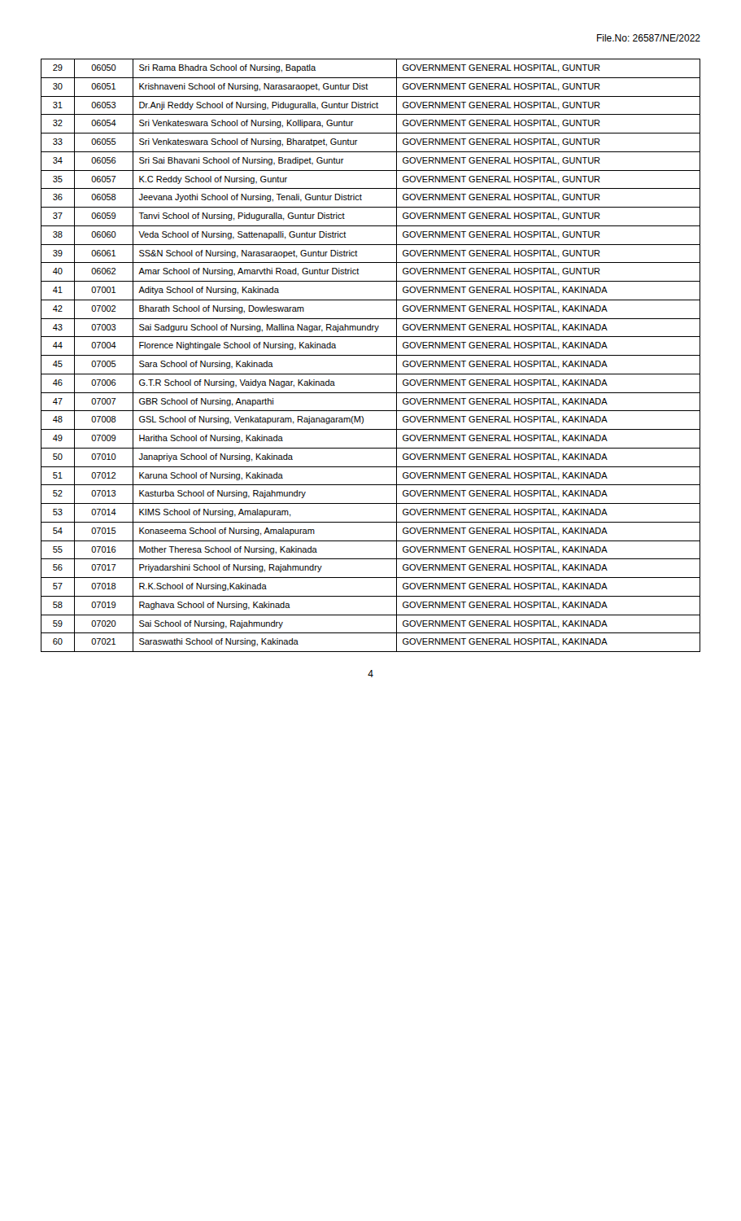File.No: 26587/NE/2022
| 29 | 06050 | Sri Rama Bhadra School of Nursing, Bapatla | GOVERNMENT GENERAL HOSPITAL, GUNTUR |
| 30 | 06051 | Krishnaveni School of Nursing, Narasaraopet, Guntur Dist | GOVERNMENT GENERAL HOSPITAL, GUNTUR |
| 31 | 06053 | Dr.Anji Reddy School of Nursing, Piduguralla, Guntur District | GOVERNMENT GENERAL HOSPITAL, GUNTUR |
| 32 | 06054 | Sri Venkateswara School of Nursing, Kollipara, Guntur | GOVERNMENT GENERAL HOSPITAL, GUNTUR |
| 33 | 06055 | Sri Venkateswara School of Nursing, Bharatpet, Guntur | GOVERNMENT GENERAL HOSPITAL, GUNTUR |
| 34 | 06056 | Sri Sai Bhavani School of Nursing, Bradipet, Guntur | GOVERNMENT GENERAL HOSPITAL, GUNTUR |
| 35 | 06057 | K.C Reddy School of Nursing, Guntur | GOVERNMENT GENERAL HOSPITAL, GUNTUR |
| 36 | 06058 | Jeevana Jyothi School of Nursing, Tenali, Guntur District | GOVERNMENT GENERAL HOSPITAL, GUNTUR |
| 37 | 06059 | Tanvi School of Nursing, Piduguralla, Guntur District | GOVERNMENT GENERAL HOSPITAL, GUNTUR |
| 38 | 06060 | Veda School of Nursing, Sattenapalli, Guntur District | GOVERNMENT GENERAL HOSPITAL, GUNTUR |
| 39 | 06061 | SS&N School of Nursing, Narasaraopet, Guntur District | GOVERNMENT GENERAL HOSPITAL, GUNTUR |
| 40 | 06062 | Amar School of Nursing, Amarvthi Road, Guntur District | GOVERNMENT GENERAL HOSPITAL, GUNTUR |
| 41 | 07001 | Aditya School of Nursing, Kakinada | GOVERNMENT GENERAL HOSPITAL, KAKINADA |
| 42 | 07002 | Bharath School of Nursing, Dowleswaram | GOVERNMENT GENERAL HOSPITAL, KAKINADA |
| 43 | 07003 | Sai Sadguru School of Nursing, Mallina Nagar, Rajahmundry | GOVERNMENT GENERAL HOSPITAL, KAKINADA |
| 44 | 07004 | Florence Nightingale School of Nursing, Kakinada | GOVERNMENT GENERAL HOSPITAL, KAKINADA |
| 45 | 07005 | Sara School of Nursing, Kakinada | GOVERNMENT GENERAL HOSPITAL, KAKINADA |
| 46 | 07006 | G.T.R School of Nursing, Vaidya Nagar, Kakinada | GOVERNMENT GENERAL HOSPITAL, KAKINADA |
| 47 | 07007 | GBR School of Nursing, Anaparthi | GOVERNMENT GENERAL HOSPITAL, KAKINADA |
| 48 | 07008 | GSL School of Nursing, Venkatapuram, Rajanagaram(M) | GOVERNMENT GENERAL HOSPITAL, KAKINADA |
| 49 | 07009 | Haritha School of Nursing, Kakinada | GOVERNMENT GENERAL HOSPITAL, KAKINADA |
| 50 | 07010 | Janapriya School of Nursing, Kakinada | GOVERNMENT GENERAL HOSPITAL, KAKINADA |
| 51 | 07012 | Karuna School of Nursing, Kakinada | GOVERNMENT GENERAL HOSPITAL, KAKINADA |
| 52 | 07013 | Kasturba School of Nursing, Rajahmundry | GOVERNMENT GENERAL HOSPITAL, KAKINADA |
| 53 | 07014 | KIMS School of Nursing, Amalapuram, | GOVERNMENT GENERAL HOSPITAL, KAKINADA |
| 54 | 07015 | Konaseema School of Nursing, Amalapuram | GOVERNMENT GENERAL HOSPITAL, KAKINADA |
| 55 | 07016 | Mother Theresa School of Nursing, Kakinada | GOVERNMENT GENERAL HOSPITAL, KAKINADA |
| 56 | 07017 | Priyadarshini School of Nursing, Rajahmundry | GOVERNMENT GENERAL HOSPITAL, KAKINADA |
| 57 | 07018 | R.K.School of Nursing,Kakinada | GOVERNMENT GENERAL HOSPITAL, KAKINADA |
| 58 | 07019 | Raghava School of Nursing, Kakinada | GOVERNMENT GENERAL HOSPITAL, KAKINADA |
| 59 | 07020 | Sai School of Nursing, Rajahmundry | GOVERNMENT GENERAL HOSPITAL, KAKINADA |
| 60 | 07021 | Saraswathi School of Nursing, Kakinada | GOVERNMENT GENERAL HOSPITAL, KAKINADA |
4